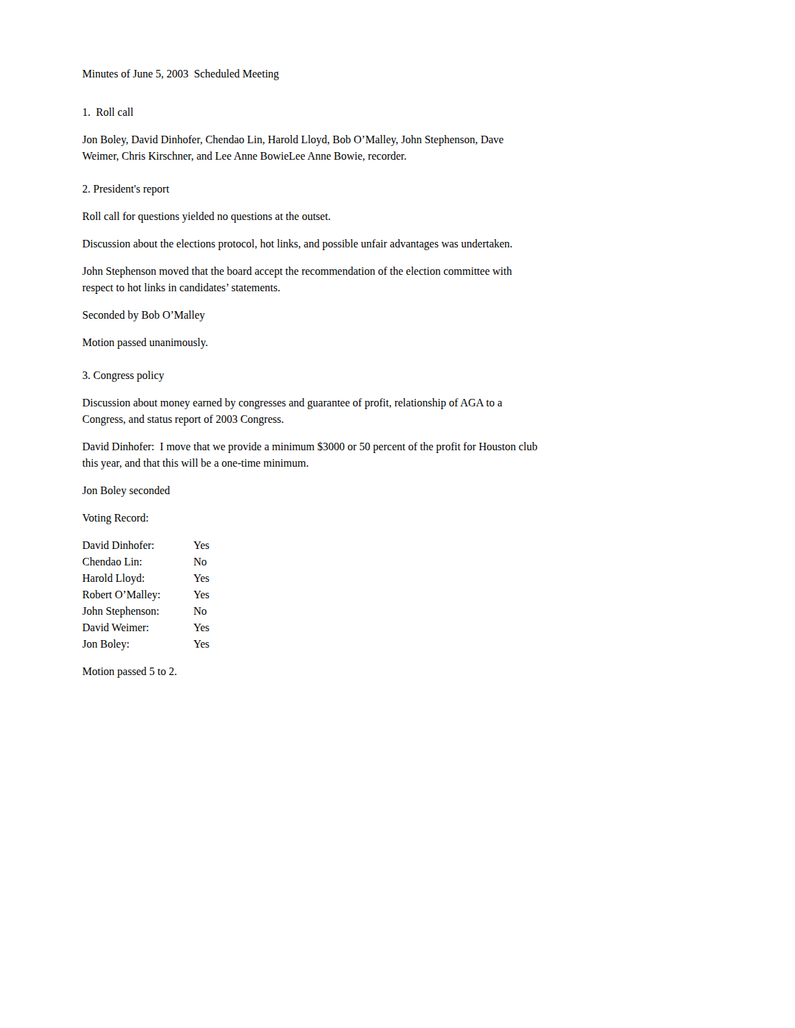Minutes of June 5, 2003 Scheduled Meeting
1. Roll call
Jon Boley, David Dinhofer, Chendao Lin, Harold Lloyd, Bob O’Malley, John Stephenson, Dave Weimer, Chris Kirschner, and Lee Anne BowieLee Anne Bowie, recorder.
2. President's report
Roll call for questions yielded no questions at the outset.
Discussion about the elections protocol, hot links, and possible unfair advantages was undertaken.
John Stephenson moved that the board accept the recommendation of the election committee with respect to hot links in candidates’ statements.
Seconded by Bob O’Malley
Motion passed unanimously.
3. Congress policy
Discussion about money earned by congresses and guarantee of profit, relationship of AGA to a Congress, and status report of 2003 Congress.
David Dinhofer: I move that we provide a minimum $3000 or 50 percent of the profit for Houston club this year, and that this will be a one-time minimum.
Jon Boley seconded
Voting Record:
| David Dinhofer: | Yes |
| Chendao Lin: | No |
| Harold Lloyd: | Yes |
| Robert O’Malley: | Yes |
| John Stephenson: | No |
| David Weimer: | Yes |
| Jon Boley: | Yes |
Motion passed 5 to 2.